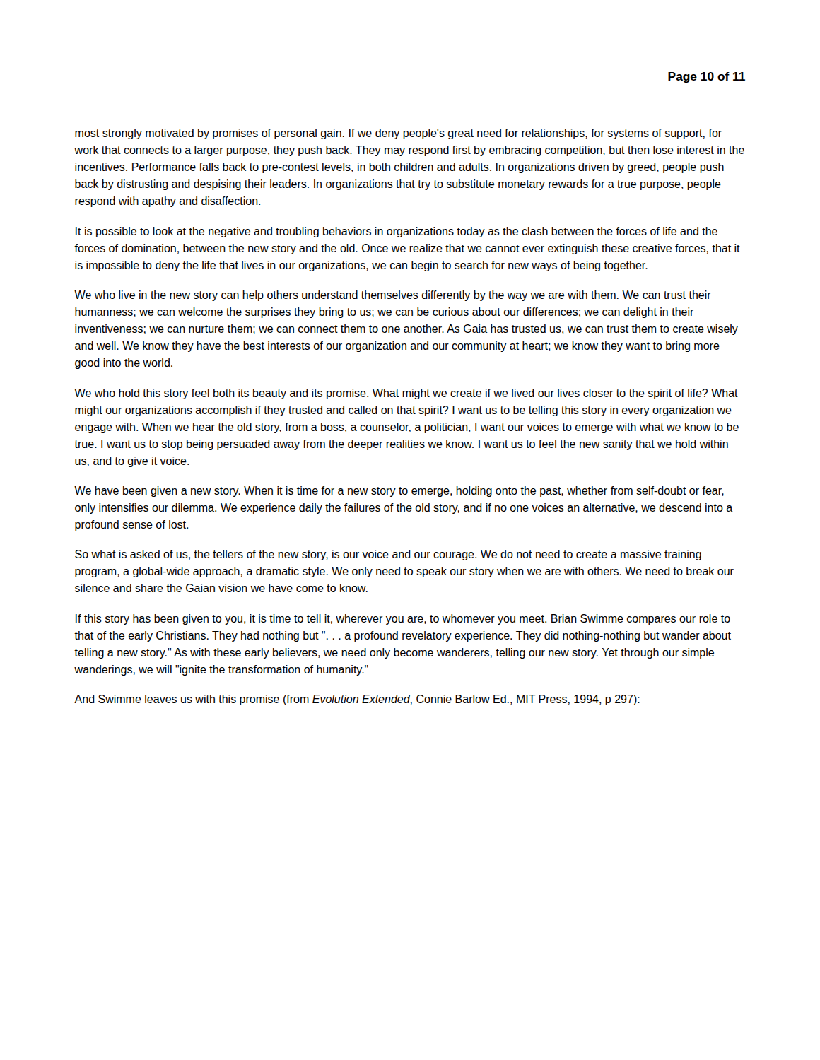Page 10 of 11
most strongly motivated by promises of personal gain. If we deny people's great need for relationships, for systems of support, for work that connects to a larger purpose, they push back. They may respond first by embracing competition, but then lose interest in the incentives. Performance falls back to pre-contest levels, in both children and adults. In organizations driven by greed, people push back by distrusting and despising their leaders. In organizations that try to substitute monetary rewards for a true purpose, people respond with apathy and disaffection.
It is possible to look at the negative and troubling behaviors in organizations today as the clash between the forces of life and the forces of domination, between the new story and the old. Once we realize that we cannot ever extinguish these creative forces, that it is impossible to deny the life that lives in our organizations, we can begin to search for new ways of being together.
We who live in the new story can help others understand themselves differently by the way we are with them. We can trust their humanness; we can welcome the surprises they bring to us; we can be curious about our differences; we can delight in their inventiveness; we can nurture them; we can connect them to one another. As Gaia has trusted us, we can trust them to create wisely and well. We know they have the best interests of our organization and our community at heart; we know they want to bring more good into the world.
We who hold this story feel both its beauty and its promise. What might we create if we lived our lives closer to the spirit of life? What might our organizations accomplish if they trusted and called on that spirit? I want us to be telling this story in every organization we engage with. When we hear the old story, from a boss, a counselor, a politician, I want our voices to emerge with what we know to be true. I want us to stop being persuaded away from the deeper realities we know. I want us to feel the new sanity that we hold within us, and to give it voice.
We have been given a new story. When it is time for a new story to emerge, holding onto the past, whether from self-doubt or fear, only intensifies our dilemma. We experience daily the failures of the old story, and if no one voices an alternative, we descend into a profound sense of lost.
So what is asked of us, the tellers of the new story, is our voice and our courage. We do not need to create a massive training program, a global-wide approach, a dramatic style. We only need to speak our story when we are with others. We need to break our silence and share the Gaian vision we have come to know.
If this story has been given to you, it is time to tell it, wherever you are, to whomever you meet. Brian Swimme compares our role to that of the early Christians. They had nothing but ". . . a profound revelatory experience. They did nothing-nothing but wander about telling a new story." As with these early believers, we need only become wanderers, telling our new story. Yet through our simple wanderings, we will "ignite the transformation of humanity."
And Swimme leaves us with this promise (from Evolution Extended, Connie Barlow Ed., MIT Press, 1994, p 297):